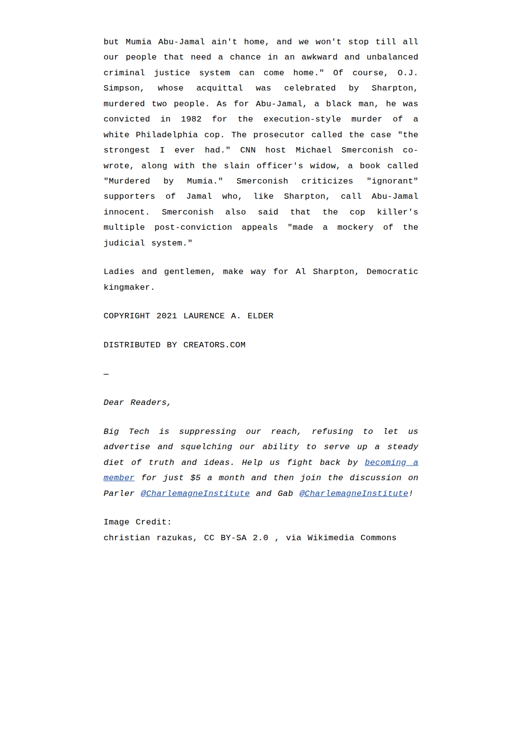but Mumia Abu-Jamal ain't home, and we won't stop till all our people that need a chance in an awkward and unbalanced criminal justice system can come home." Of course, O.J. Simpson, whose acquittal was celebrated by Sharpton, murdered two people. As for Abu-Jamal, a black man, he was convicted in 1982 for the execution-style murder of a white Philadelphia cop. The prosecutor called the case "the strongest I ever had." CNN host Michael Smerconish co-wrote, along with the slain officer's widow, a book called "Murdered by Mumia." Smerconish criticizes "ignorant" supporters of Jamal who, like Sharpton, call Abu-Jamal innocent. Smerconish also said that the cop killer's multiple post-conviction appeals "made a mockery of the judicial system."
Ladies and gentlemen, make way for Al Sharpton, Democratic kingmaker.
COPYRIGHT 2021 LAURENCE A. ELDER
DISTRIBUTED BY CREATORS.COM
—
Dear Readers,
Big Tech is suppressing our reach, refusing to let us advertise and squelching our ability to serve up a steady diet of truth and ideas. Help us fight back by becoming a member for just $5 a month and then join the discussion on Parler @CharlemagneInstitute and Gab @CharlemagneInstitute!
Image Credit:
christian razukas, CC BY-SA 2.0 , via Wikimedia Commons